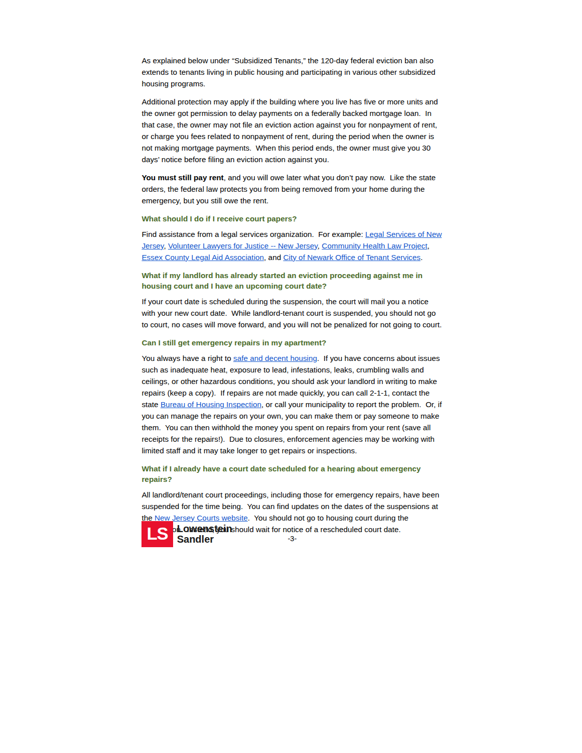As explained below under “Subsidized Tenants,” the 120-day federal eviction ban also extends to tenants living in public housing and participating in various other subsidized housing programs.
Additional protection may apply if the building where you live has five or more units and the owner got permission to delay payments on a federally backed mortgage loan. In that case, the owner may not file an eviction action against you for nonpayment of rent, or charge you fees related to nonpayment of rent, during the period when the owner is not making mortgage payments. When this period ends, the owner must give you 30 days’ notice before filing an eviction action against you.
You must still pay rent, and you will owe later what you don’t pay now. Like the state orders, the federal law protects you from being removed from your home during the emergency, but you still owe the rent.
What should I do if I receive court papers?
Find assistance from a legal services organization. For example: Legal Services of New Jersey, Volunteer Lawyers for Justice -- New Jersey, Community Health Law Project, Essex County Legal Aid Association, and City of Newark Office of Tenant Services.
What if my landlord has already started an eviction proceeding against me in housing court and I have an upcoming court date?
If your court date is scheduled during the suspension, the court will mail you a notice with your new court date. While landlord-tenant court is suspended, you should not go to court, no cases will move forward, and you will not be penalized for not going to court.
Can I still get emergency repairs in my apartment?
You always have a right to safe and decent housing. If you have concerns about issues such as inadequate heat, exposure to lead, infestations, leaks, crumbling walls and ceilings, or other hazardous conditions, you should ask your landlord in writing to make repairs (keep a copy). If repairs are not made quickly, you can call 2-1-1, contact the state Bureau of Housing Inspection, or call your municipality to report the problem. Or, if you can manage the repairs on your own, you can make them or pay someone to make them. You can then withhold the money you spent on repairs from your rent (save all receipts for the repairs!). Due to closures, enforcement agencies may be working with limited staff and it may take longer to get repairs or inspections.
What if I already have a court date scheduled for a hearing about emergency repairs?
All landlord/tenant court proceedings, including those for emergency repairs, have been suspended for the time being. You can find updates on the dates of the suspensions at the New Jersey Courts website. You should not go to housing court during the suspension. Instead, you should wait for notice of a rescheduled court date.
LS Lowenstein
Sandler
-3-